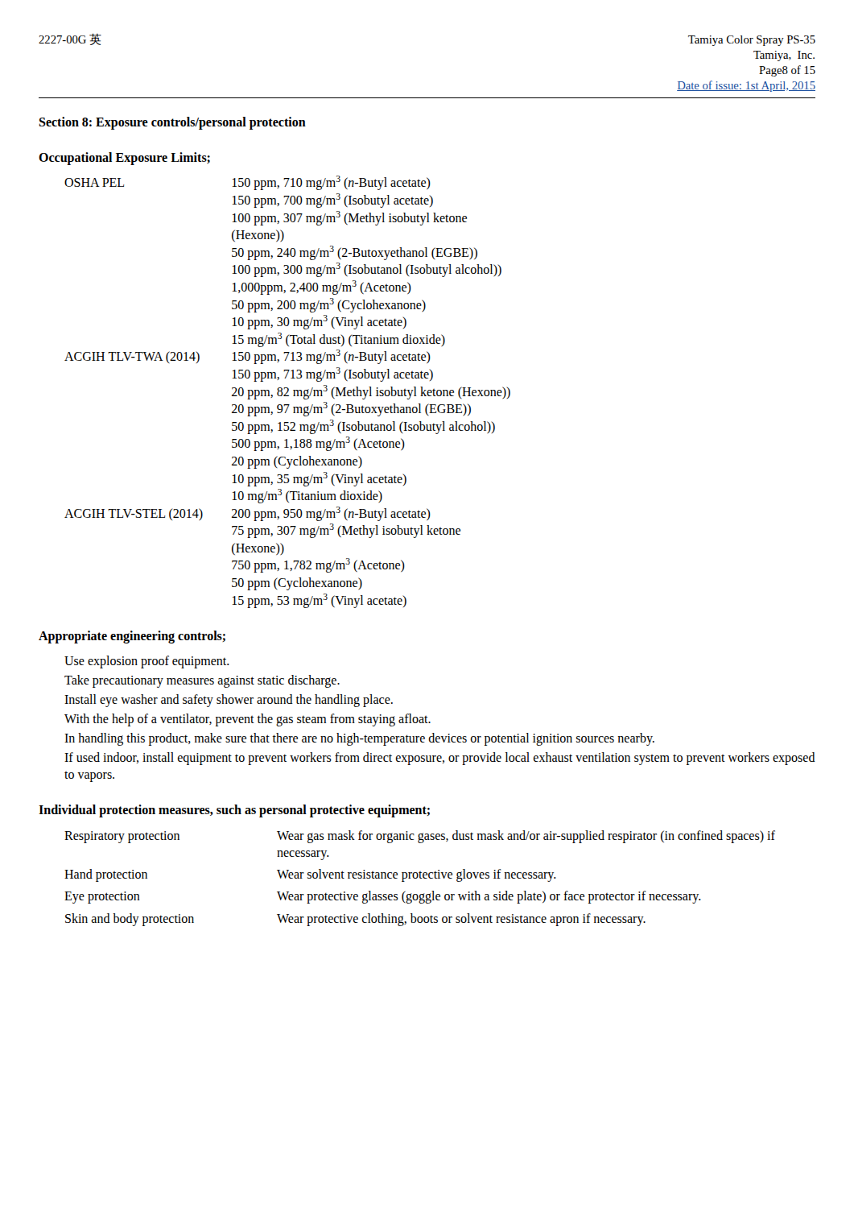2227-00G 英
Tamiya Color Spray PS-35
Tamiya, Inc.
Page8 of 15
Date of issue: 1st April, 2015
Section 8: Exposure controls/personal protection
Occupational Exposure Limits;
| OSHA PEL | 150 ppm, 710 mg/m 3 ( n -Butyl acetate) 150 ppm, 700 mg/m 3 (Isobutyl acetate) 100 ppm, 307 mg/m 3 (Methyl isobutyl ketone (Hexone)) 50 ppm, 240 mg/m 3 (2-Butoxyethanol (EGBE)) 100 ppm, 300 mg/m 3 (Isobutanol (Isobutyl alcohol)) 1,000ppm, 2,400 mg/m 3 (Acetone) 50 ppm, 200 mg/m 3 (Cyclohexanone) 10 ppm, 30 mg/m 3 (Vinyl acetate) 15 mg/m 3 (Total dust) (Titanium dioxide) |
| ACGIH TLV-TWA (2014) | 150 ppm, 713 mg/m 3 ( n -Butyl acetate) 150 ppm, 713 mg/m 3 (Isobutyl acetate) 20 ppm, 82 mg/m 3 (Methyl isobutyl ketone (Hexone)) 20 ppm, 97 mg/m 3 (2-Butoxyethanol (EGBE)) 50 ppm, 152 mg/m 3 (Isobutanol (Isobutyl alcohol)) 500 ppm, 1,188 mg/m 3 (Acetone) 20 ppm (Cyclohexanone) 10 ppm, 35 mg/m 3 (Vinyl acetate) 10 mg/m 3 (Titanium dioxide) |
| ACGIH TLV-STEL (2014) | 200 ppm, 950 mg/m 3 ( n -Butyl acetate) 75 ppm, 307 mg/m 3 (Methyl isobutyl ketone (Hexone)) 750 ppm, 1,782 mg/m 3 (Acetone) 50 ppm (Cyclohexanone) 15 ppm, 53 mg/m 3 (Vinyl acetate) |
Appropriate engineering controls;
Use explosion proof equipment.
Take precautionary measures against static discharge.
Install eye washer and safety shower around the handling place.
With the help of a ventilator, prevent the gas steam from staying afloat.
In handling this product, make sure that there are no high-temperature devices or potential ignition sources nearby.
If used indoor, install equipment to prevent workers from direct exposure, or provide local exhaust ventilation system to prevent workers exposed to vapors.
Individual protection measures, such as personal protective equipment;
| Respiratory protection | Wear gas mask for organic gases, dust mask and/or air-supplied respirator (in confined spaces) if necessary. |
| Hand protection | Wear solvent resistance protective gloves if necessary. |
| Eye protection | Wear protective glasses (goggle or with a side plate) or face protector if necessary. |
| Skin and body protection | Wear protective clothing, boots or solvent resistance apron if necessary. |